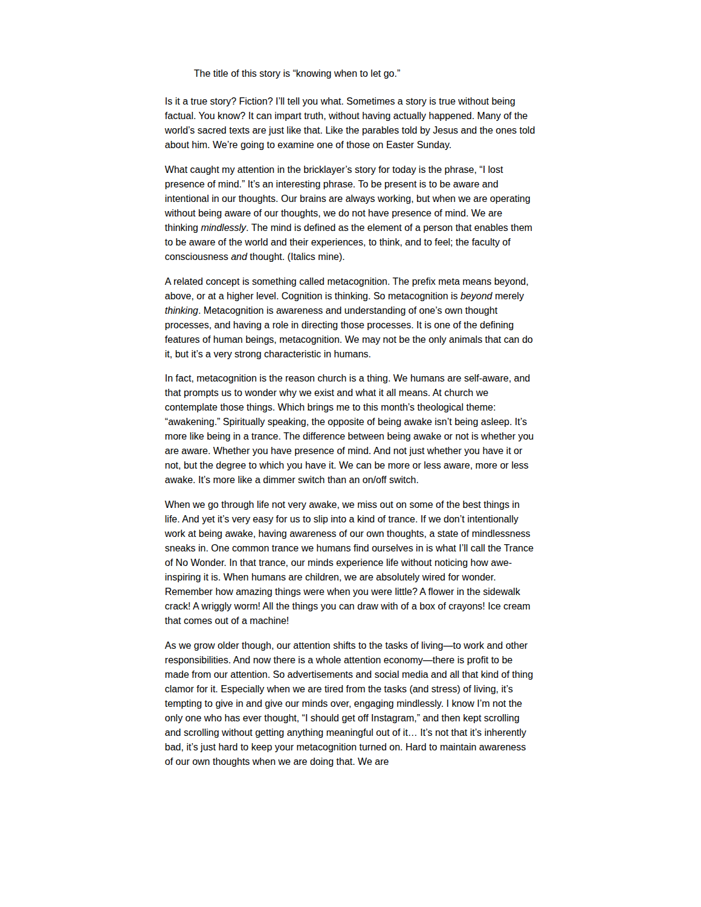The title of this story is “knowing when to let go.”
Is it a true story? Fiction? I’ll tell you what. Sometimes a story is true without being factual. You know? It can impart truth, without having actually happened. Many of the world’s sacred texts are just like that. Like the parables told by Jesus and the ones told about him. We’re going to examine one of those on Easter Sunday.
What caught my attention in the bricklayer’s story for today is the phrase, “I lost presence of mind.” It’s an interesting phrase. To be present is to be aware and intentional in our thoughts. Our brains are always working, but when we are operating without being aware of our thoughts, we do not have presence of mind. We are thinking mindlessly. The mind is defined as the element of a person that enables them to be aware of the world and their experiences, to think, and to feel; the faculty of consciousness and thought. (Italics mine).
A related concept is something called metacognition. The prefix meta means beyond, above, or at a higher level. Cognition is thinking. So metacognition is beyond merely thinking. Metacognition is awareness and understanding of one’s own thought processes, and having a role in directing those processes. It is one of the defining features of human beings, metacognition. We may not be the only animals that can do it, but it’s a very strong characteristic in humans.
In fact, metacognition is the reason church is a thing. We humans are self-aware, and that prompts us to wonder why we exist and what it all means. At church we contemplate those things. Which brings me to this month’s theological theme: “awakening.” Spiritually speaking, the opposite of being awake isn’t being asleep. It’s more like being in a trance. The difference between being awake or not is whether you are aware. Whether you have presence of mind. And not just whether you have it or not, but the degree to which you have it. We can be more or less aware, more or less awake. It’s more like a dimmer switch than an on/off switch.
When we go through life not very awake, we miss out on some of the best things in life. And yet it’s very easy for us to slip into a kind of trance. If we don’t intentionally work at being awake, having awareness of our own thoughts, a state of mindlessness sneaks in. One common trance we humans find ourselves in is what I’ll call the Trance of No Wonder. In that trance, our minds experience life without noticing how awe-inspiring it is. When humans are children, we are absolutely wired for wonder. Remember how amazing things were when you were little? A flower in the sidewalk crack! A wriggly worm! All the things you can draw with of a box of crayons! Ice cream that comes out of a machine!
As we grow older though, our attention shifts to the tasks of living—to work and other responsibilities. And now there is a whole attention economy—there is profit to be made from our attention. So advertisements and social media and all that kind of thing clamor for it. Especially when we are tired from the tasks (and stress) of living, it’s tempting to give in and give our minds over, engaging mindlessly. I know I’m not the only one who has ever thought, “I should get off Instagram,” and then kept scrolling and scrolling without getting anything meaningful out of it… It’s not that it’s inherently bad, it’s just hard to keep your metacognition turned on. Hard to maintain awareness of our own thoughts when we are doing that. We are